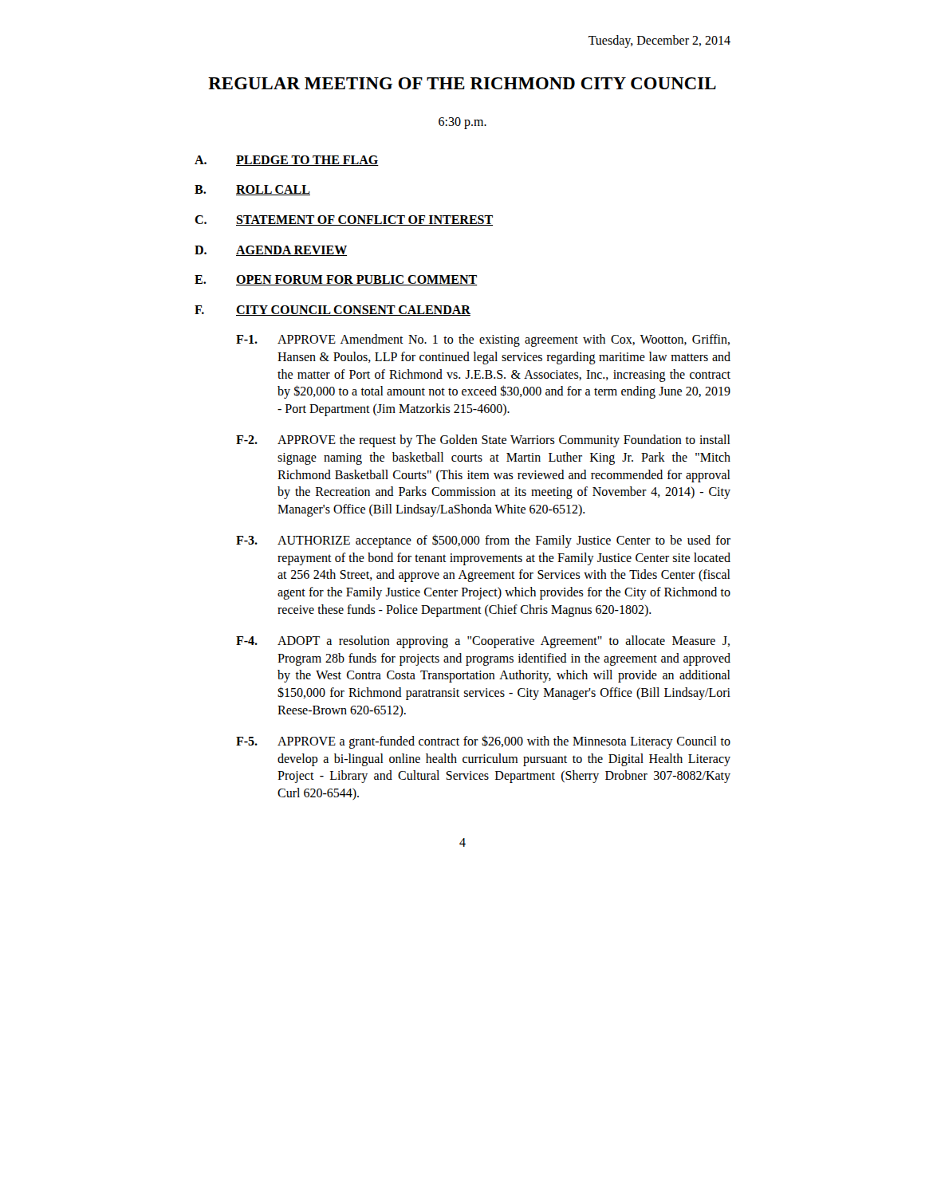Tuesday, December 2, 2014
REGULAR MEETING OF THE RICHMOND CITY COUNCIL
6:30 p.m.
A.
Pledge to the Flag
B.
Roll Call
C.
Statement of Conflict of Interest
D.
Agenda Review
E.
Open Forum for Public Comment
F.
City Council Consent Calendar
F-1.
APPROVE Amendment No. 1 to the existing agreement with Cox, Wootton, Griffin, Hansen & Poulos, LLP for continued legal services regarding maritime law matters and the matter of Port of Richmond vs. J.E.B.S. & Associates, Inc., increasing the contract by $20,000 to a total amount not to exceed $30,000 and for a term ending June 20, 2019 - Port Department (Jim Matzorkis 215-4600).
F-2.
APPROVE the request by The Golden State Warriors Community Foundation to install signage naming the basketball courts at Martin Luther King Jr. Park the "Mitch Richmond Basketball Courts" (This item was reviewed and recommended for approval by the Recreation and Parks Commission at its meeting of November 4, 2014) - City Manager's Office (Bill Lindsay/LaShonda White 620-6512).
F-3.
AUTHORIZE acceptance of $500,000 from the Family Justice Center to be used for repayment of the bond for tenant improvements at the Family Justice Center site located at 256 24th Street, and approve an Agreement for Services with the Tides Center (fiscal agent for the Family Justice Center Project) which provides for the City of Richmond to receive these funds - Police Department (Chief Chris Magnus 620-1802).
F-4.
ADOPT a resolution approving a "Cooperative Agreement" to allocate Measure J, Program 28b funds for projects and programs identified in the agreement and approved by the West Contra Costa Transportation Authority, which will provide an additional $150,000 for Richmond paratransit services - City Manager's Office (Bill Lindsay/Lori Reese-Brown 620-6512).
F-5.
APPROVE a grant-funded contract for $26,000 with the Minnesota Literacy Council to develop a bi-lingual online health curriculum pursuant to the Digital Health Literacy Project - Library and Cultural Services Department (Sherry Drobner 307-8082/Katy Curl 620-6544).
4